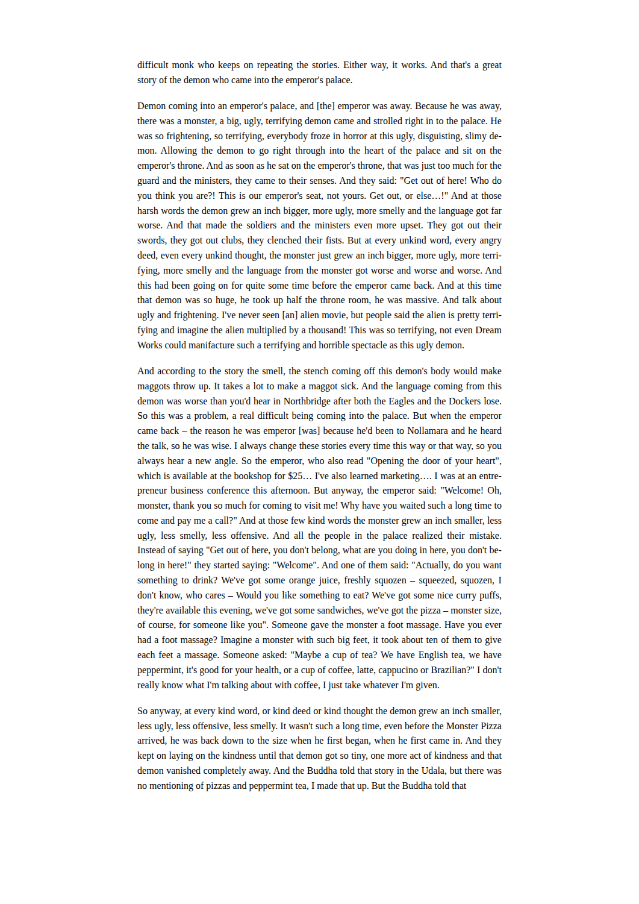difficult monk who keeps on repeating the stories. Either way, it works. And that's a great story of the demon who came into the emperor's palace.
Demon coming into an emperor's palace, and [the] emperor was away. Because he was away, there was a monster, a big, ugly, terrifying demon came and strolled right in to the palace. He was so frightening, so terrifying, everybody froze in horror at this ugly, disguisting, slimy demon. Allowing the demon to go right through into the heart of the palace and sit on the emperor's throne. And as soon as he sat on the emperor's throne, that was just too much for the guard and the ministers, they came to their senses. And they said: "Get out of here! Who do you think you are?! This is our emperor's seat, not yours. Get out, or else…!" And at those harsh words the demon grew an inch bigger, more ugly, more smelly and the language got far worse. And that made the soldiers and the ministers even more upset. They got out their swords, they got out clubs, they clenched their fists. But at every unkind word, every angry deed, even every unkind thought, the monster just grew an inch bigger, more ugly, more terrifying, more smelly and the language from the monster got worse and worse and worse. And this had been going on for quite some time before the emperor came back. And at this time that demon was so huge, he took up half the throne room, he was massive. And talk about ugly and frightening. I've never seen [an] alien movie, but people said the alien is pretty terrifying and imagine the alien multiplied by a thousand! This was so terrifying, not even Dream Works could manifacture such a terrifying and horrible spectacle as this ugly demon.
And according to the story the smell, the stench coming off this demon's body would make maggots throw up. It takes a lot to make a maggot sick. And the language coming from this demon was worse than you'd hear in Northbridge after both the Eagles and the Dockers lose. So this was a problem, a real difficult being coming into the palace. But when the emperor came back – the reason he was emperor [was] because he'd been to Nollamara and he heard the talk, so he was wise. I always change these stories every time this way or that way, so you always hear a new angle. So the emperor, who also read "Opening the door of your heart", which is available at the bookshop for $25… I've also learned marketing…. I was at an entrepreneur business conference this afternoon. But anyway, the emperor said: "Welcome! Oh, monster, thank you so much for coming to visit me! Why have you waited such a long time to come and pay me a call?" And at those few kind words the monster grew an inch smaller, less ugly, less smelly, less offensive. And all the people in the palace realized their mistake. Instead of saying "Get out of here, you don't belong, what are you doing in here, you don't belong in here!" they started saying: "Welcome". And one of them said: "Actually, do you want something to drink? We've got some orange juice, freshly squozen – squeezed, squozen, I don't know, who cares – Would you like something to eat? We've got some nice curry puffs, they're available this evening, we've got some sandwiches, we've got the pizza – monster size, of course, for someone like you". Someone gave the monster a foot massage. Have you ever had a foot massage? Imagine a monster with such big feet, it took about ten of them to give each feet a massage. Someone asked: "Maybe a cup of tea? We have English tea, we have peppermint, it's good for your health, or a cup of coffee, latte, cappucino or Brazilian?" I don't really know what I'm talking about with coffee, I just take whatever I'm given.
So anyway, at every kind word, or kind deed or kind thought the demon grew an inch smaller, less ugly, less offensive, less smelly. It wasn't such a long time, even before the Monster Pizza arrived, he was back down to the size when he first began, when he first came in. And they kept on laying on the kindness until that demon got so tiny, one more act of kindness and that demon vanished completely away. And the Buddha told that story in the Udala, but there was no mentioning of pizzas and peppermint tea, I made that up. But the Buddha told that